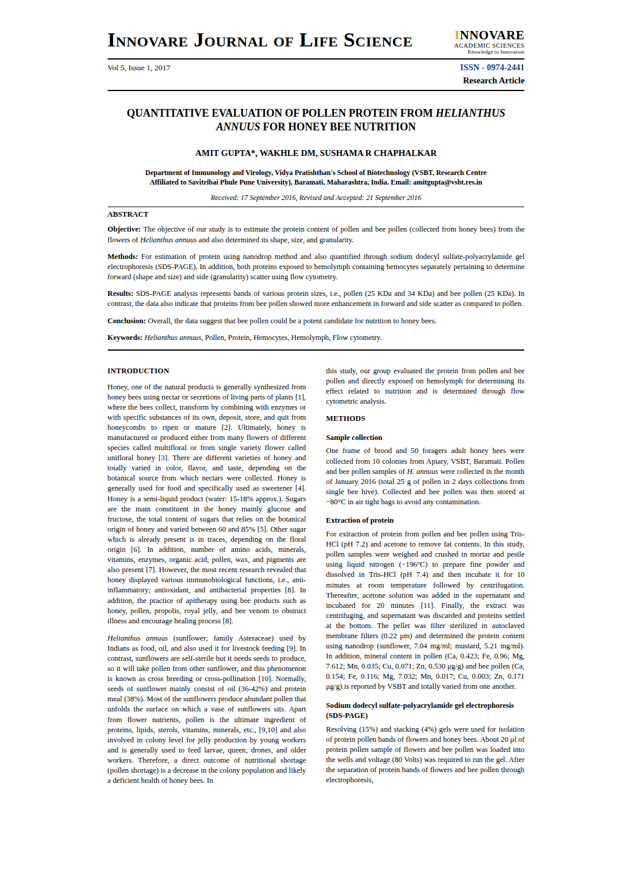Innovare Journal of Life Science
INNOVARE
ACADEMIC SCIENCES
Knowledge to Innovation
Vol 5, Issue 1, 2017
ISSN - 0974-2441
Research Article
Quantitative Evaluation of Pollen Protein from Helianthus annuus for Honey Bee Nutrition
AMIT GUPTA*, WAKHLE DM, SUSHAMA R CHAPHALKAR
Department of Immunology and Virology, Vidya Pratishthan's School of Biotechnology (VSBT, Research Centre Affiliated to Savitribai Phule Pune University), Baramati, Maharashtra, India. Email: amitgupta@vsbt.res.in
Received: 17 September 2016, Revised and Accepted: 21 September 2016
ABSTRACT
Objective: The objective of our study is to estimate the protein content of pollen and bee pollen (collected from honey bees) from the flowers of Helianthus annuus and also determined its shape, size, and granularity.
Methods: For estimation of protein using nanodrop method and also quantified through sodium dodecyl sulfate-polyacrylamide gel electrophoresis (SDS-PAGE). In addition, both proteins exposed to hemolymph containing hemocytes separately pertaining to determine forward (shape and size) and side (granularity) scatter using flow cytometry.
Results: SDS-PAGE analysis represents bands of various protein sizes, i.e., pollen (25 KDa and 34 KDa) and bee pollen (25 KDa). In contrast, the data also indicate that proteins from bee pollen showed more enhancement in forward and side scatter as compared to pollen.
Conclusion: Overall, the data suggest that bee pollen could be a potent candidate for nutrition to honey bees.
Keywords: Helianthus annuus, Pollen, Protein, Hemocytes, Hemolymph, Flow cytometry.
INTRODUCTION
Honey, one of the natural products is generally synthesized from honey bees using nectar or secretions of living parts of plants [1], where the bees collect, transform by combining with enzymes or with specific substances of its own, deposit, store, and quit from honeycombs to ripen or mature [2]. Ultimately, honey is manufactured or produced either from many flowers of different species called multifloral or from single variety flower called unifloral honey [3]. There are different varieties of honey and totally varied in color, flavor, and taste, depending on the botanical source from which nectars were collected. Honey is generally used for food and specifically used as sweetener [4]. Honey is a semi-liquid product (water: 15-18% approx.). Sugars are the main constituent in the honey mainly glucose and fructose, the total content of sugars that relies on the botanical origin of honey and varied between 60 and 85% [5]. Other sugar which is already present is in traces, depending on the floral origin [6]. In addition, number of amino acids, minerals, vitamins, enzymes, organic acid, pollen, wax, and pigments are also present [7]. However, the most recent research revealed that honey displayed various immunobiological functions, i.e., anti-inflammatory; antioxidant, and antibacterial properties [8]. In addition, the practice of apitherapy using bee products such as honey, pollen, propolis, royal jelly, and bee venom to obstruct illness and encourage healing process [8].
Helianthus annuus (sunflower; family Asteraceae) used by Indians as food, oil, and also used it for livestock feeding [9]. In contrast, sunflowers are self-sterile but it needs seeds to produce, so it will take pollen from other sunflower, and this phenomenon is known as cross breeding or cross-pollination [10]. Normally, seeds of sunflower mainly consist of oil (36-42%) and protein meal (38%). Most of the sunflowers produce abundant pollen that unfolds the surface on which a vase of sunflowers sits. Apart from flower nutrients, pollen is the ultimate ingredient of proteins, lipids, sterols, vitamins, minerals, etc., [9,10] and also involved in colony level for jelly production by young workers and is generally used to feed larvae, queen, drones, and older workers. Therefore, a direct outcome of nutritional shortage (pollen shortage) is a decrease in the colony population and likely a deficient health of honey bees. In
this study, our group evaluated the protein from pollen and bee pollen and directly exposed on hemolymph for determining its effect related to nutrition and is determined through flow cytometric analysis.
METHODS
Sample collection
One frame of brood and 50 foragers adult honey bees were collected from 10 colonies from Apiary, VSBT, Baramati. Pollen and bee pollen samples of H. annuus were collected in the month of January 2016 (total 25 g of pollen in 2 days collections from single bee hive). Collected and bee pollen was then stored at −80°C in air tight bags to avoid any contamination.
Extraction of protein
For extraction of protein from pollen and bee pollen using Tris-HCl (pH 7.2) and acetone to remove fat contents. In this study, pollen samples were weighed and crushed in mortar and pestle using liquid nitrogen (−196°C) to prepare fine powder and dissolved in Tris-HCl (pH 7.4) and then incubate it for 10 minutes at room temperature followed by centrifugation. Thereafter, acetone solution was added in the supernatant and incubated for 20 minutes [11]. Finally, the extract was centrifuging, and supernatant was discarded and proteins settled at the bottom. The pellet was filter sterilized in autoclaved membrane filters (0.22 μm) and determined the protein content using nanodrop (sunflower, 7.04 mg/ml; mustard, 5.21 mg/ml). In addition, mineral content in pollen (Ca, 0.423; Fe, 0.96; Mg, 7.612; Mn, 0.035; Cu, 0.071; Zn, 0.530 μg/g) and bee pollen (Ca, 0.154; Fe, 0.116; Mg, 7.032; Mn, 0.017; Cu, 0.003; Zn, 0.171 μg/g) is reported by VSBT and totally varied from one another.
Sodium dodecyl sulfate-polyacrylamide gel electrophoresis (SDS-PAGE)
Resolving (15%) and stacking (4%) gels were used for isolation of protein pollen bands of flowers and honey bees. About 20 μl of protein pollen sample of flowers and bee pollen was loaded into the wells and voltage (80 Volts) was required to run the gel. After the separation of protein bands of flowers and bee pollen through electrophoresis,